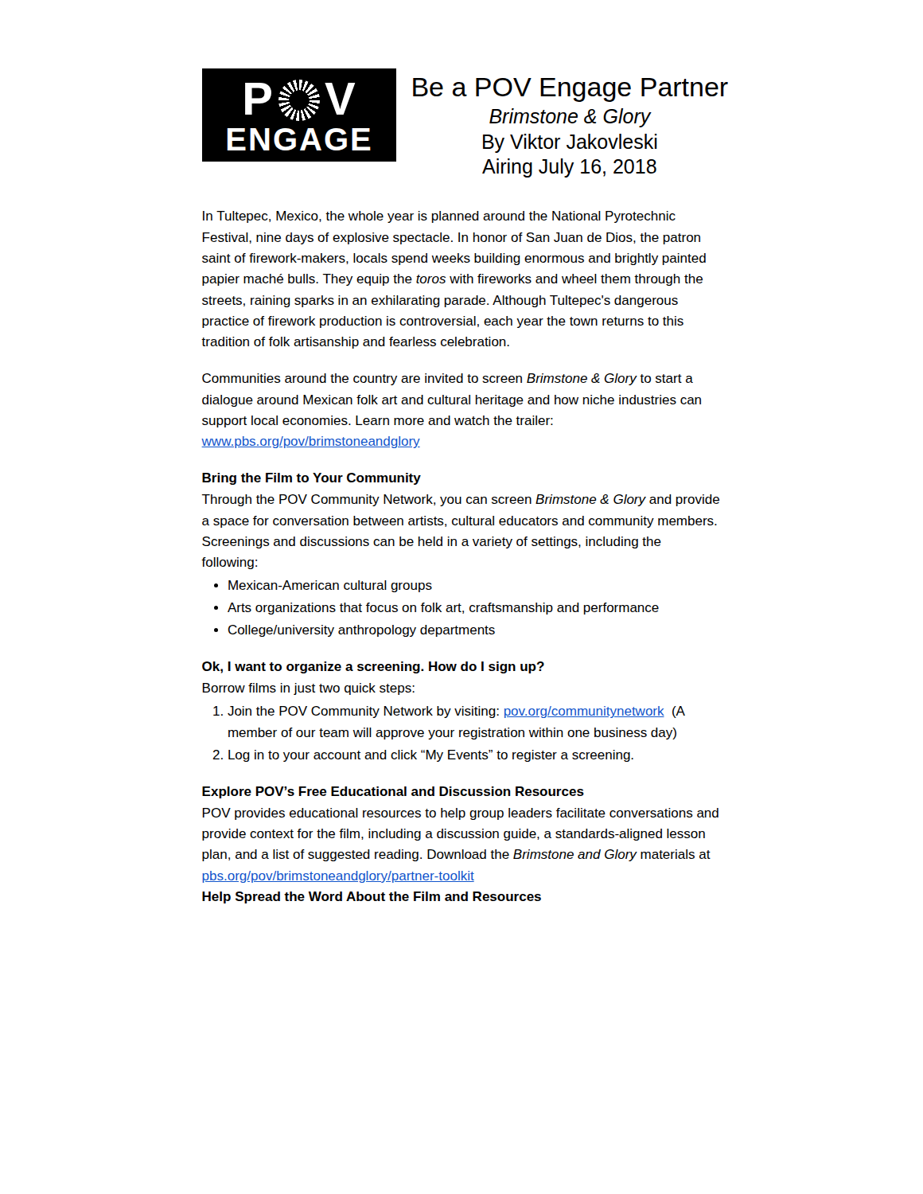P V
ENGAGE
Be a POV Engage Partner
Brimstone & Glory
By Viktor Jakovleski
Airing July 16, 2018
In Tultepec, Mexico, the whole year is planned around the National Pyrotechnic Festival, nine days of explosive spectacle. In honor of San Juan de Dios, the patron saint of firework-makers, locals spend weeks building enormous and brightly painted papier maché bulls. They equip the toros with fireworks and wheel them through the streets, raining sparks in an exhilarating parade. Although Tultepec's dangerous practice of firework production is controversial, each year the town returns to this tradition of folk artisanship and fearless celebration.
Communities around the country are invited to screen Brimstone & Glory to start a dialogue around Mexican folk art and cultural heritage and how niche industries can support local economies. Learn more and watch the trailer:
www.pbs.org/pov/brimstoneandglory
Bring the Film to Your Community
Through the POV Community Network, you can screen Brimstone & Glory and provide a space for conversation between artists, cultural educators and community members. Screenings and discussions can be held in a variety of settings, including the following:
Mexican-American cultural groups
Arts organizations that focus on folk art, craftsmanship and performance
College/university anthropology departments
Ok, I want to organize a screening. How do I sign up?
Borrow films in just two quick steps:
Join the POV Community Network by visiting: pov.org/communitynetwork (A member of our team will approve your registration within one business day)
Log in to your account and click “My Events” to register a screening.
Explore POV’s Free Educational and Discussion Resources
POV provides educational resources to help group leaders facilitate conversations and provide context for the film, including a discussion guide, a standards-aligned lesson plan, and a list of suggested reading. Download the Brimstone and Glory materials at pbs.org/pov/brimstoneandglory/partner-toolkit
Help Spread the Word About the Film and Resources